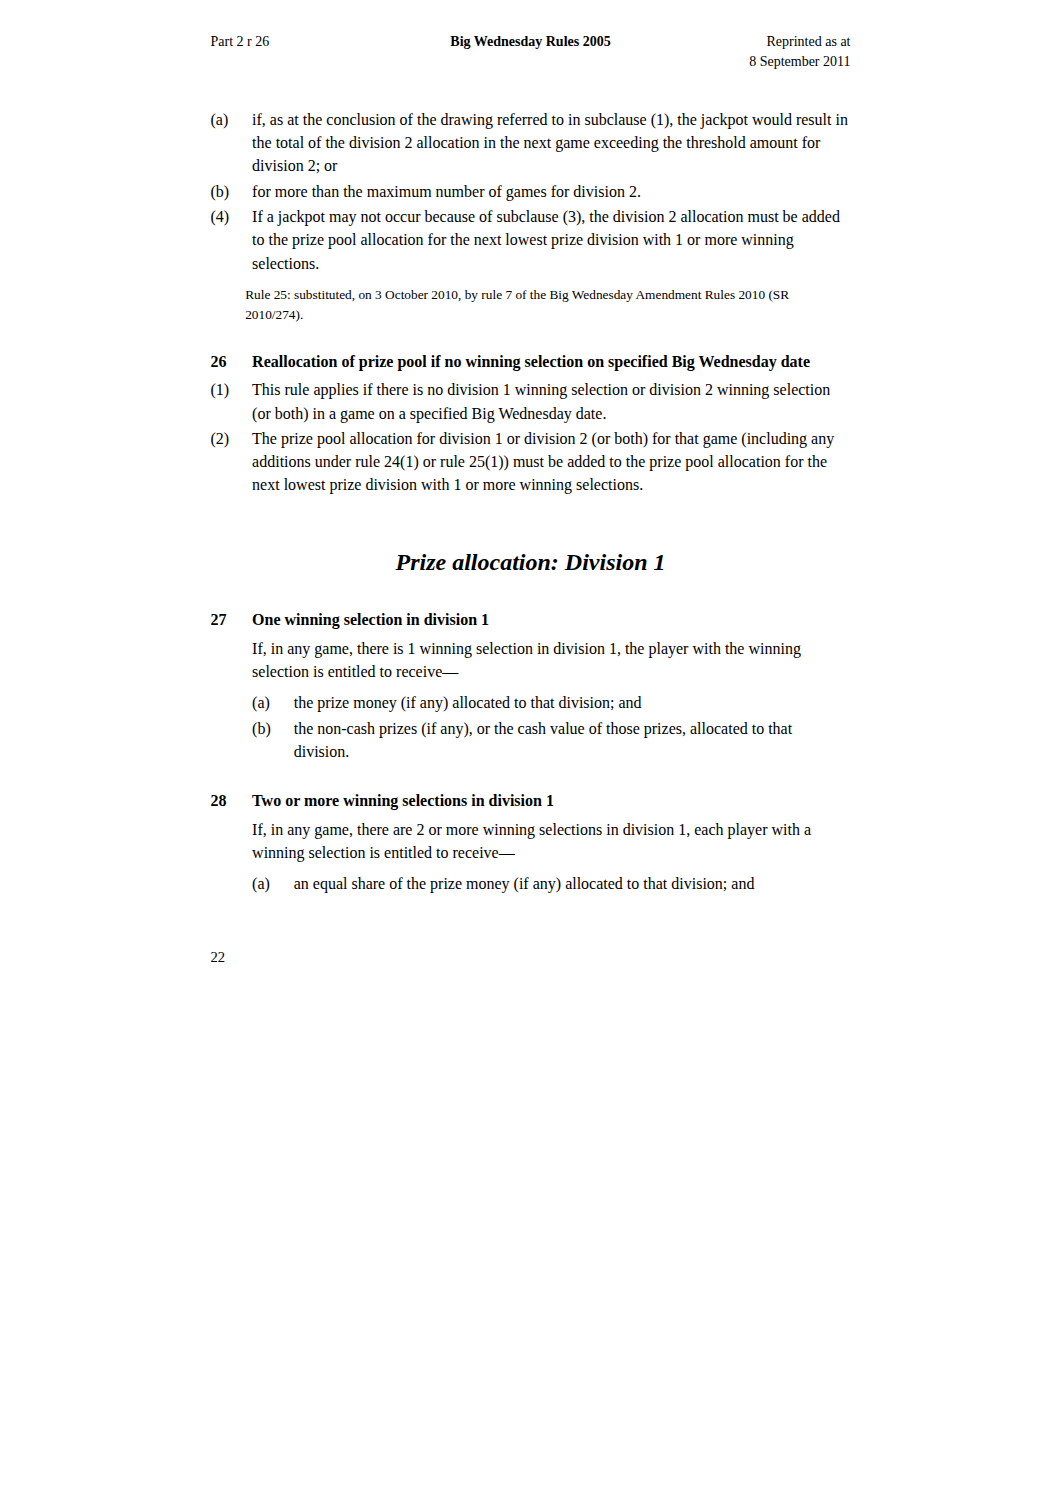Part 2 r 26
Big Wednesday Rules 2005
Reprinted as at 8 September 2011
(a) if, as at the conclusion of the drawing referred to in subclause (1), the jackpot would result in the total of the division 2 allocation in the next game exceeding the threshold amount for division 2; or
(b) for more than the maximum number of games for division 2.
(4) If a jackpot may not occur because of subclause (3), the division 2 allocation must be added to the prize pool allocation for the next lowest prize division with 1 or more winning selections.
Rule 25: substituted, on 3 October 2010, by rule 7 of the Big Wednesday Amendment Rules 2010 (SR 2010/274).
26 Reallocation of prize pool if no winning selection on specified Big Wednesday date
(1) This rule applies if there is no division 1 winning selection or division 2 winning selection (or both) in a game on a specified Big Wednesday date.
(2) The prize pool allocation for division 1 or division 2 (or both) for that game (including any additions under rule 24(1) or rule 25(1)) must be added to the prize pool allocation for the next lowest prize division with 1 or more winning selections.
Prize allocation: Division 1
27 One winning selection in division 1
If, in any game, there is 1 winning selection in division 1, the player with the winning selection is entitled to receive—
(a) the prize money (if any) allocated to that division; and
(b) the non-cash prizes (if any), or the cash value of those prizes, allocated to that division.
28 Two or more winning selections in division 1
If, in any game, there are 2 or more winning selections in division 1, each player with a winning selection is entitled to receive—
(a) an equal share of the prize money (if any) allocated to that division; and
22